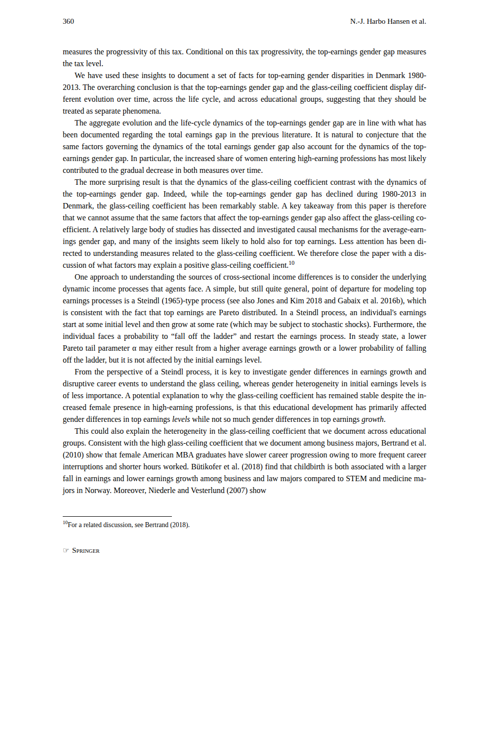360 N.-J. Harbo Hansen et al.
measures the progressivity of this tax. Conditional on this tax progressivity, the top-earnings gender gap measures the tax level.
We have used these insights to document a set of facts for top-earning gender disparities in Denmark 1980-2013. The overarching conclusion is that the top-earnings gender gap and the glass-ceiling coefficient display different evolution over time, across the life cycle, and across educational groups, suggesting that they should be treated as separate phenomena.
The aggregate evolution and the life-cycle dynamics of the top-earnings gender gap are in line with what has been documented regarding the total earnings gap in the previous literature. It is natural to conjecture that the same factors governing the dynamics of the total earnings gender gap also account for the dynamics of the top-earnings gender gap. In particular, the increased share of women entering high-earning professions has most likely contributed to the gradual decrease in both measures over time.
The more surprising result is that the dynamics of the glass-ceiling coefficient contrast with the dynamics of the top-earnings gender gap. Indeed, while the top-earnings gender gap has declined during 1980-2013 in Denmark, the glass-ceiling coefficient has been remarkably stable. A key takeaway from this paper is therefore that we cannot assume that the same factors that affect the top-earnings gender gap also affect the glass-ceiling coefficient. A relatively large body of studies has dissected and investigated causal mechanisms for the average-earnings gender gap, and many of the insights seem likely to hold also for top earnings. Less attention has been directed to understanding measures related to the glass-ceiling coefficient. We therefore close the paper with a discussion of what factors may explain a positive glass-ceiling coefficient.10
One approach to understanding the sources of cross-sectional income differences is to consider the underlying dynamic income processes that agents face. A simple, but still quite general, point of departure for modeling top earnings processes is a Steindl (1965)-type process (see also Jones and Kim 2018 and Gabaix et al. 2016b), which is consistent with the fact that top earnings are Pareto distributed. In a Steindl process, an individual's earnings start at some initial level and then grow at some rate (which may be subject to stochastic shocks). Furthermore, the individual faces a probability to “fall off the ladder” and restart the earnings process. In steady state, a lower Pareto tail parameter α may either result from a higher average earnings growth or a lower probability of falling off the ladder, but it is not affected by the initial earnings level.
From the perspective of a Steindl process, it is key to investigate gender differences in earnings growth and disruptive career events to understand the glass ceiling, whereas gender heterogeneity in initial earnings levels is of less importance. A potential explanation to why the glass-ceiling coefficient has remained stable despite the increased female presence in high-earning professions, is that this educational development has primarily affected gender differences in top earnings levels while not so much gender differences in top earnings growth.
This could also explain the heterogeneity in the glass-ceiling coefficient that we document across educational groups. Consistent with the high glass-ceiling coefficient that we document among business majors, Bertrand et al. (2010) show that female American MBA graduates have slower career progression owing to more frequent career interruptions and shorter hours worked. Bütikofer et al. (2018) find that childbirth is both associated with a larger fall in earnings and lower earnings growth among business and law majors compared to STEM and medicine majors in Norway. Moreover, Niederle and Vesterlund (2007) show
10For a related discussion, see Bertrand (2018).
☞Springer